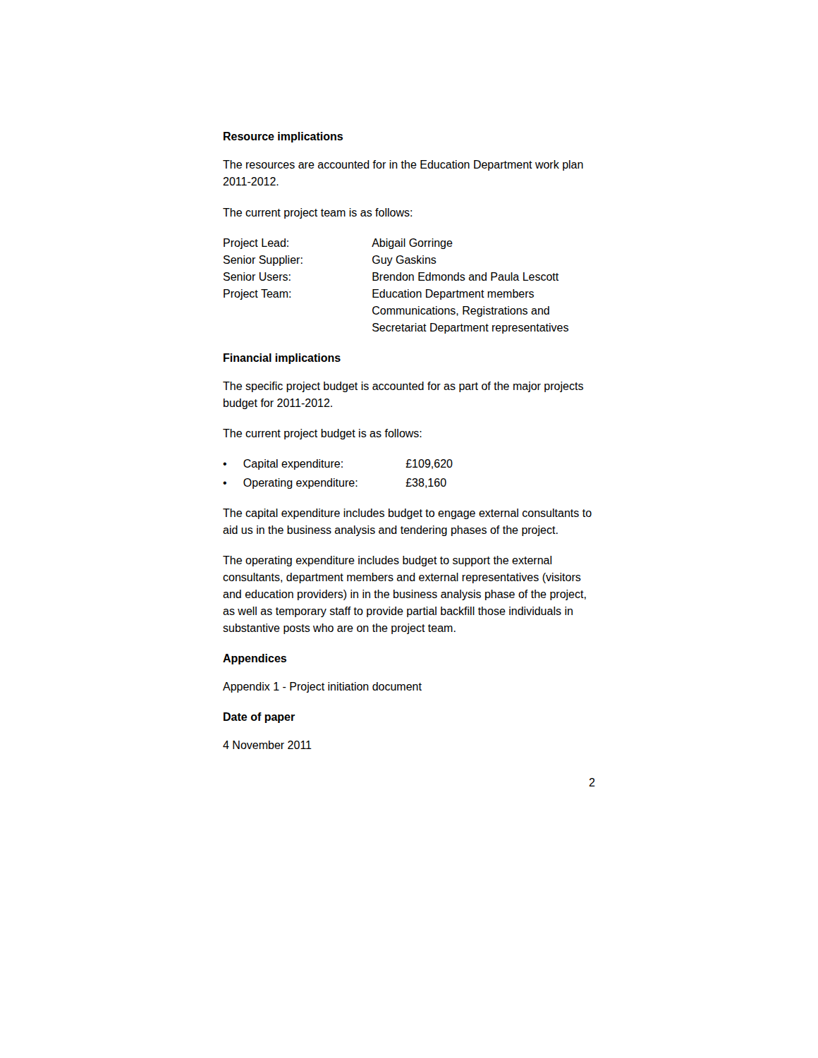Resource implications
The resources are accounted for in the Education Department work plan 2011-2012.
The current project team is as follows:
| Project Lead: | Abigail Gorringe |
| Senior Supplier: | Guy Gaskins |
| Senior Users: | Brendon Edmonds and Paula Lescott |
| Project Team: | Education Department members Communications, Registrations and Secretariat Department representatives |
Financial implications
The specific project budget is accounted for as part of the major projects budget for 2011-2012.
The current project budget is as follows:
•Capital expenditure:£109,620
•Operating expenditure:£38,160
The capital expenditure includes budget to engage external consultants to aid us in the business analysis and tendering phases of the project.
The operating expenditure includes budget to support the external consultants, department members and external representatives (visitors and education providers) in in the business analysis phase of the project, as well as temporary staff to provide partial backfill those individuals in substantive posts who are on the project team.
Appendices
Appendix 1 - Project initiation document
Date of paper
4 November 2011
2